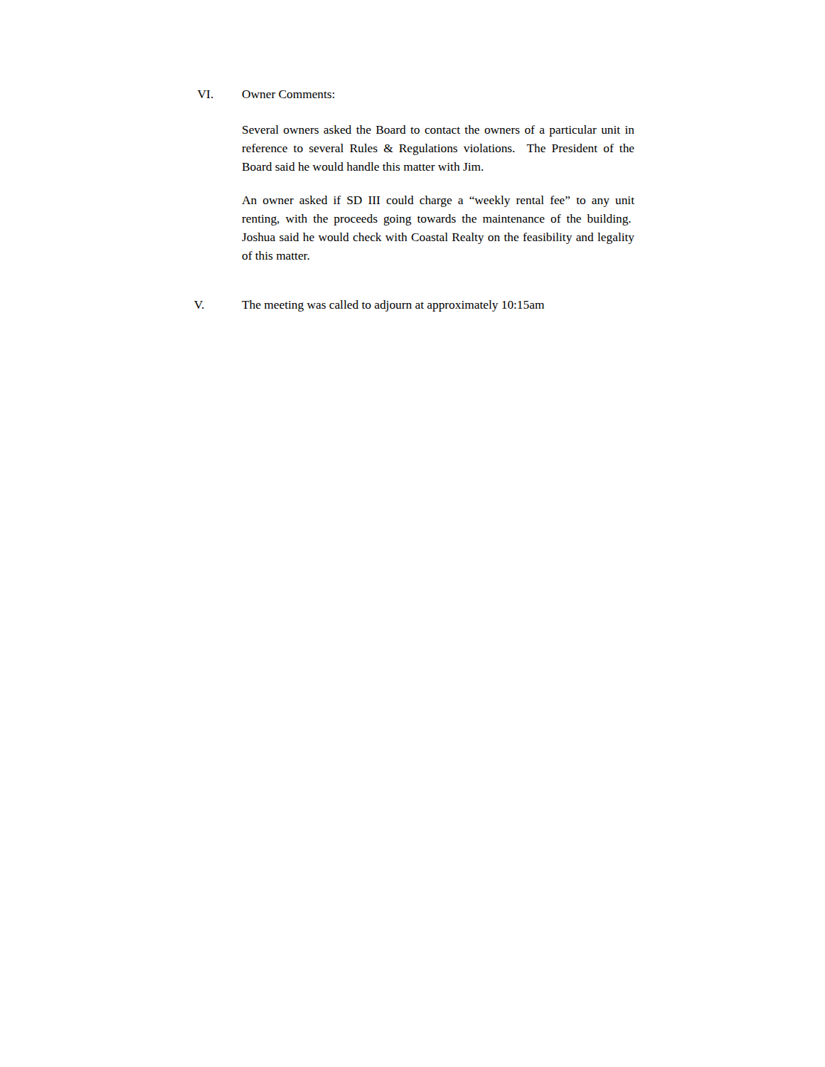VI.
Owner Comments:
Several owners asked the Board to contact the owners of a particular unit in reference to several Rules & Regulations violations. The President of the Board said he would handle this matter with Jim.
An owner asked if SD III could charge a “weekly rental fee” to any unit renting, with the proceeds going towards the maintenance of the building. Joshua said he would check with Coastal Realty on the feasibility and legality of this matter.
V.
The meeting was called to adjourn at approximately 10:15am